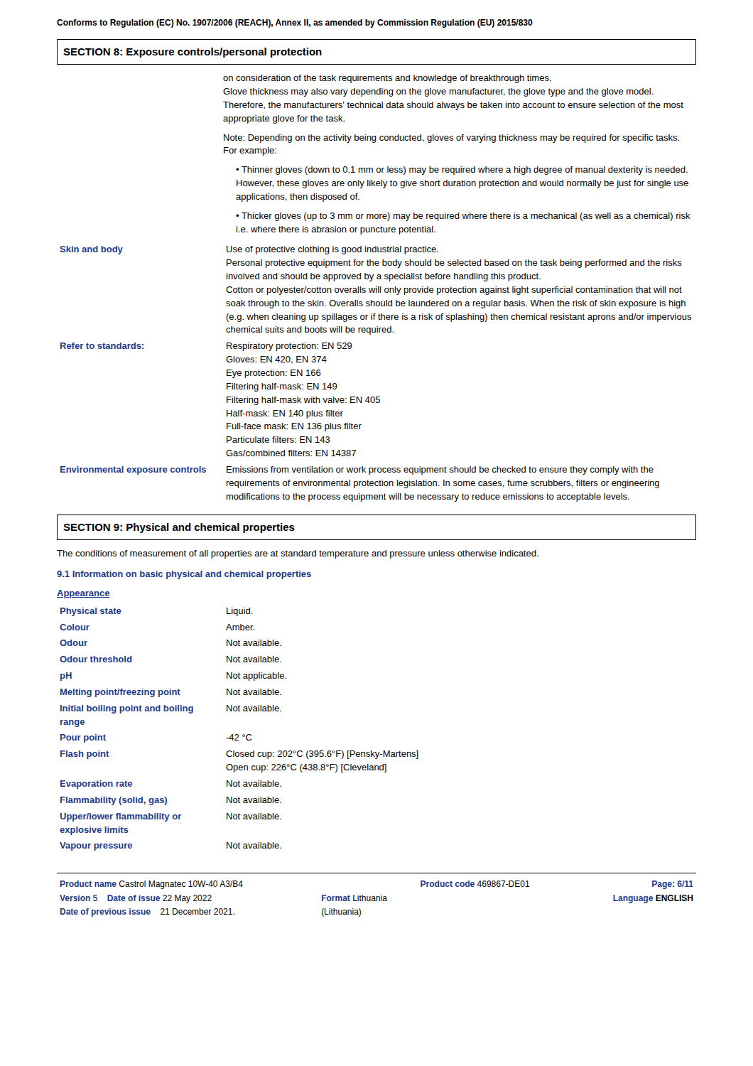Conforms to Regulation (EC) No. 1907/2006 (REACH), Annex II, as amended by Commission Regulation (EU) 2015/830
SECTION 8: Exposure controls/personal protection
on consideration of the task requirements and knowledge of breakthrough times.
Glove thickness may also vary depending on the glove manufacturer, the glove type and the glove model. Therefore, the manufacturers' technical data should always be taken into account to ensure selection of the most appropriate glove for the task.
Note: Depending on the activity being conducted, gloves of varying thickness may be required for specific tasks. For example:
• Thinner gloves (down to 0.1 mm or less) may be required where a high degree of manual dexterity is needed. However, these gloves are only likely to give short duration protection and would normally be just for single use applications, then disposed of.
• Thicker gloves (up to 3 mm or more) may be required where there is a mechanical (as well as a chemical) risk i.e. where there is abrasion or puncture potential.
| Skin and body | Use of protective clothing is good industrial practice. Personal protective equipment for the body should be selected based on the task being performed and the risks involved and should be approved by a specialist before handling this product. Cotton or polyester/cotton overalls will only provide protection against light superficial contamination that will not soak through to the skin. Overalls should be laundered on a regular basis. When the risk of skin exposure is high (e.g. when cleaning up spillages or if there is a risk of splashing) then chemical resistant aprons and/or impervious chemical suits and boots will be required. |
| Refer to standards: | Respiratory protection: EN 529 Gloves: EN 420, EN 374 Eye protection: EN 166 Filtering half-mask: EN 149 Filtering half-mask with valve: EN 405 Half-mask: EN 140 plus filter Full-face mask: EN 136 plus filter Particulate filters: EN 143 Gas/combined filters: EN 14387 |
| Environmental exposure controls | Emissions from ventilation or work process equipment should be checked to ensure they comply with the requirements of environmental protection legislation. In some cases, fume scrubbers, filters or engineering modifications to the process equipment will be necessary to reduce emissions to acceptable levels. |
SECTION 9: Physical and chemical properties
The conditions of measurement of all properties are at standard temperature and pressure unless otherwise indicated.
9.1 Information on basic physical and chemical properties
Appearance
| Physical state | Liquid. |
| Colour | Amber. |
| Odour | Not available. |
| Odour threshold | Not available. |
| pH | Not applicable. |
| Melting point/freezing point | Not available. |
| Initial boiling point and boiling range | Not available. |
| Pour point | -42 °C |
| Flash point | Closed cup: 202°C (395.6°F) [Pensky-Martens] Open cup: 226°C (438.8°F) [Cleveland] |
| Evaporation rate | Not available. |
| Flammability (solid, gas) | Not available. |
| Upper/lower flammability or explosive limits | Not available. |
| Vapour pressure | Not available. |
| Product name Castrol Magnatec 10W-40 A3/B4 | | Product code 469867-DE01 | Page: 6/11 |
| Version 5 Date of issue 22 May 2022 | Format Lithuania | | Language ENGLISH |
| Date of previous issue 21 December 2021. | (Lithuania) | | |